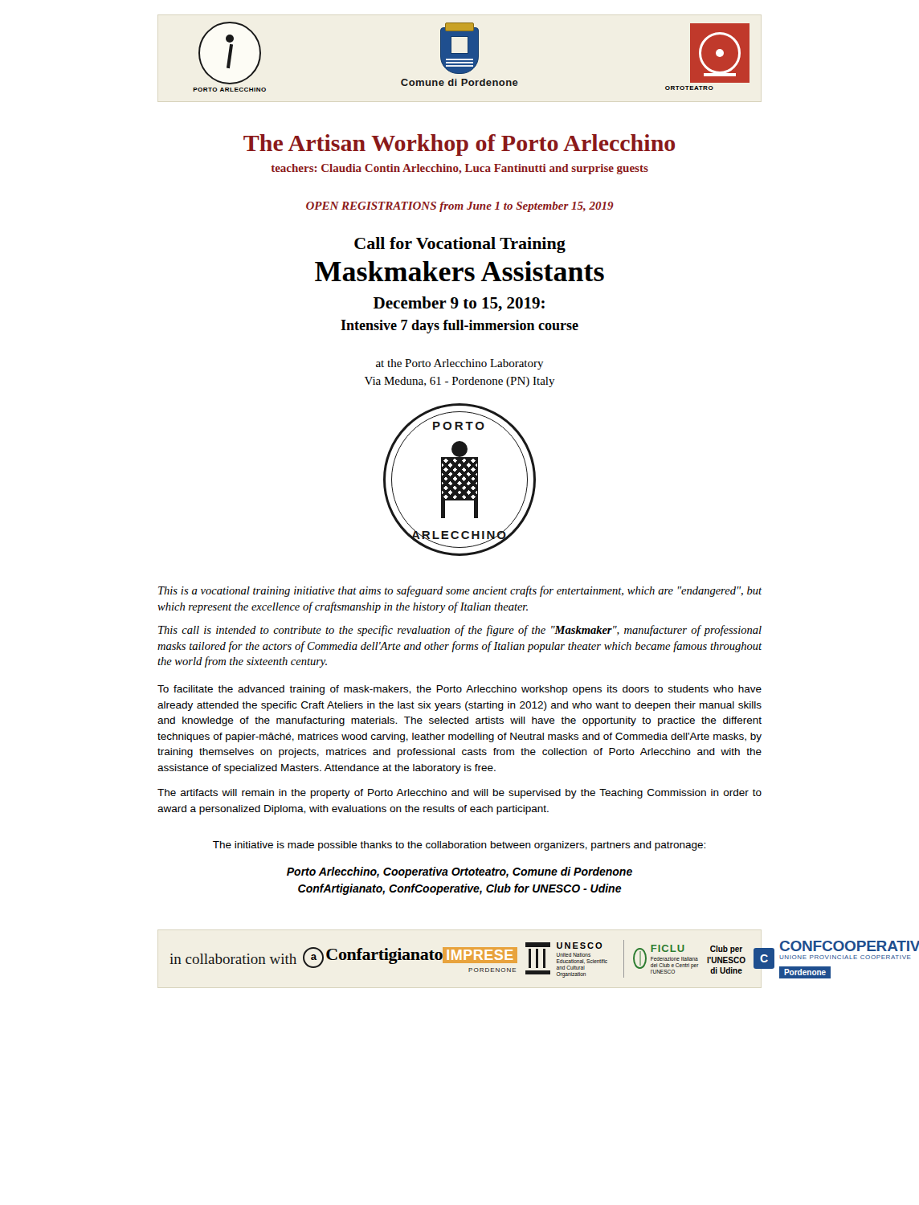PORTO ARLECCHINO
Comune di Pordenone
ORTOTEATRO
The Artisan Workhop of Porto Arlecchino
teachers: Claudia Contin Arlecchino, Luca Fantinutti and surprise guests
OPEN REGISTRATIONS from June 1 to September 15, 2019
Call for Vocational Training
Maskmakers Assistants
December 9 to 15, 2019:
Intensive 7 days full-immersion course
at the Porto Arlecchino Laboratory
Via Meduna, 61 - Pordenone (PN) Italy
PORTO ARLECCHINO
This is a vocational training initiative that aims to safeguard some ancient crafts for entertainment, which are "endangered", but which represent the excellence of craftsmanship in the history of Italian theater.
This call is intended to contribute to the specific revaluation of the figure of the "Maskmaker", manufacturer of professional masks tailored for the actors of Commedia dell'Arte and other forms of Italian popular theater which became famous throughout the world from the sixteenth century.
To facilitate the advanced training of mask-makers, the Porto Arlecchino workshop opens its doors to students who have already attended the specific Craft Ateliers in the last six years (starting in 2012) and who want to deepen their manual skills and knowledge of the manufacturing materials. The selected artists will have the opportunity to practice the different techniques of papier-mâché, matrices wood carving, leather modelling of Neutral masks and of Commedia dell'Arte masks, by training themselves on projects, matrices and professional casts from the collection of Porto Arlecchino and with the assistance of specialized Masters. Attendance at the laboratory is free.
The artifacts will remain in the property of Porto Arlecchino and will be supervised by the Teaching Commission in order to award a personalized Diploma, with evaluations on the results of each participant.
The initiative is made possible thanks to the collaboration between organizers, partners and patronage:
Porto Arlecchino, Cooperativa Ortoteatro, Comune di Pordenone
ConfArtigianato, ConfCooperative, Club for UNESCO - Udine
in collaboration with a Confartigianato IMPRESE PORDENONE
UNESCO
United Nations Educational, Scientific and Cultural Organization
FICLU
Federazione Italiana dei Club e Centri per l'UNESCO
Club per l'UNESCO di Udine
C
CONFCOOPERATIVE
UNIONE PROVINCIALE COOPERATIVE
Pordenone